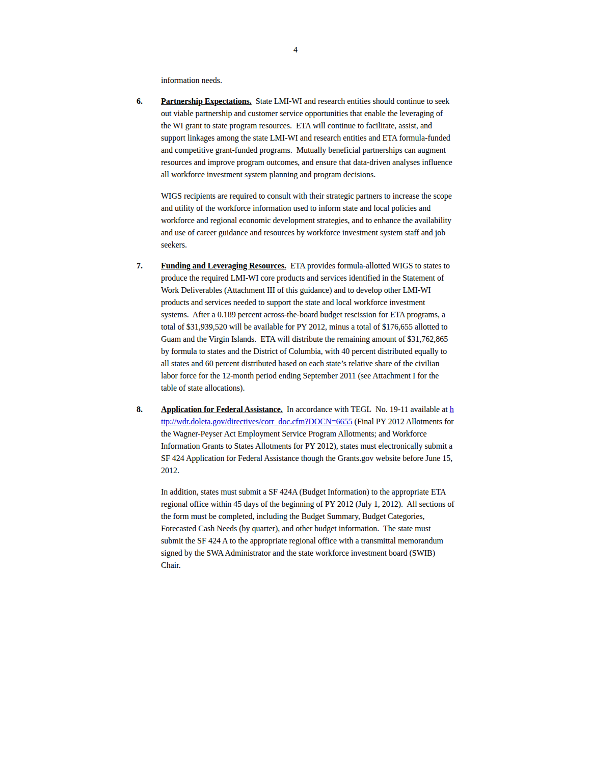4
information needs.
6. Partnership Expectations. State LMI-WI and research entities should continue to seek out viable partnership and customer service opportunities that enable the leveraging of the WI grant to state program resources. ETA will continue to facilitate, assist, and support linkages among the state LMI-WI and research entities and ETA formula-funded and competitive grant-funded programs. Mutually beneficial partnerships can augment resources and improve program outcomes, and ensure that data-driven analyses influence all workforce investment system planning and program decisions.
WIGS recipients are required to consult with their strategic partners to increase the scope and utility of the workforce information used to inform state and local policies and workforce and regional economic development strategies, and to enhance the availability and use of career guidance and resources by workforce investment system staff and job seekers.
7. Funding and Leveraging Resources. ETA provides formula-allotted WIGS to states to produce the required LMI-WI core products and services identified in the Statement of Work Deliverables (Attachment III of this guidance) and to develop other LMI-WI products and services needed to support the state and local workforce investment systems. After a 0.189 percent across-the-board budget rescission for ETA programs, a total of $31,939,520 will be available for PY 2012, minus a total of $176,655 allotted to Guam and the Virgin Islands. ETA will distribute the remaining amount of $31,762,865 by formula to states and the District of Columbia, with 40 percent distributed equally to all states and 60 percent distributed based on each state’s relative share of the civilian labor force for the 12-month period ending September 2011 (see Attachment I for the table of state allocations).
8. Application for Federal Assistance. In accordance with TEGL No. 19-11 available at http://wdr.doleta.gov/directives/corr_doc.cfm?DOCN=6655 (Final PY 2012 Allotments for the Wagner-Peyser Act Employment Service Program Allotments; and Workforce Information Grants to States Allotments for PY 2012), states must electronically submit a SF 424 Application for Federal Assistance though the Grants.gov website before June 15, 2012.
In addition, states must submit a SF 424A (Budget Information) to the appropriate ETA regional office within 45 days of the beginning of PY 2012 (July 1, 2012). All sections of the form must be completed, including the Budget Summary, Budget Categories, Forecasted Cash Needs (by quarter), and other budget information. The state must submit the SF 424 A to the appropriate regional office with a transmittal memorandum signed by the SWA Administrator and the state workforce investment board (SWIB) Chair.